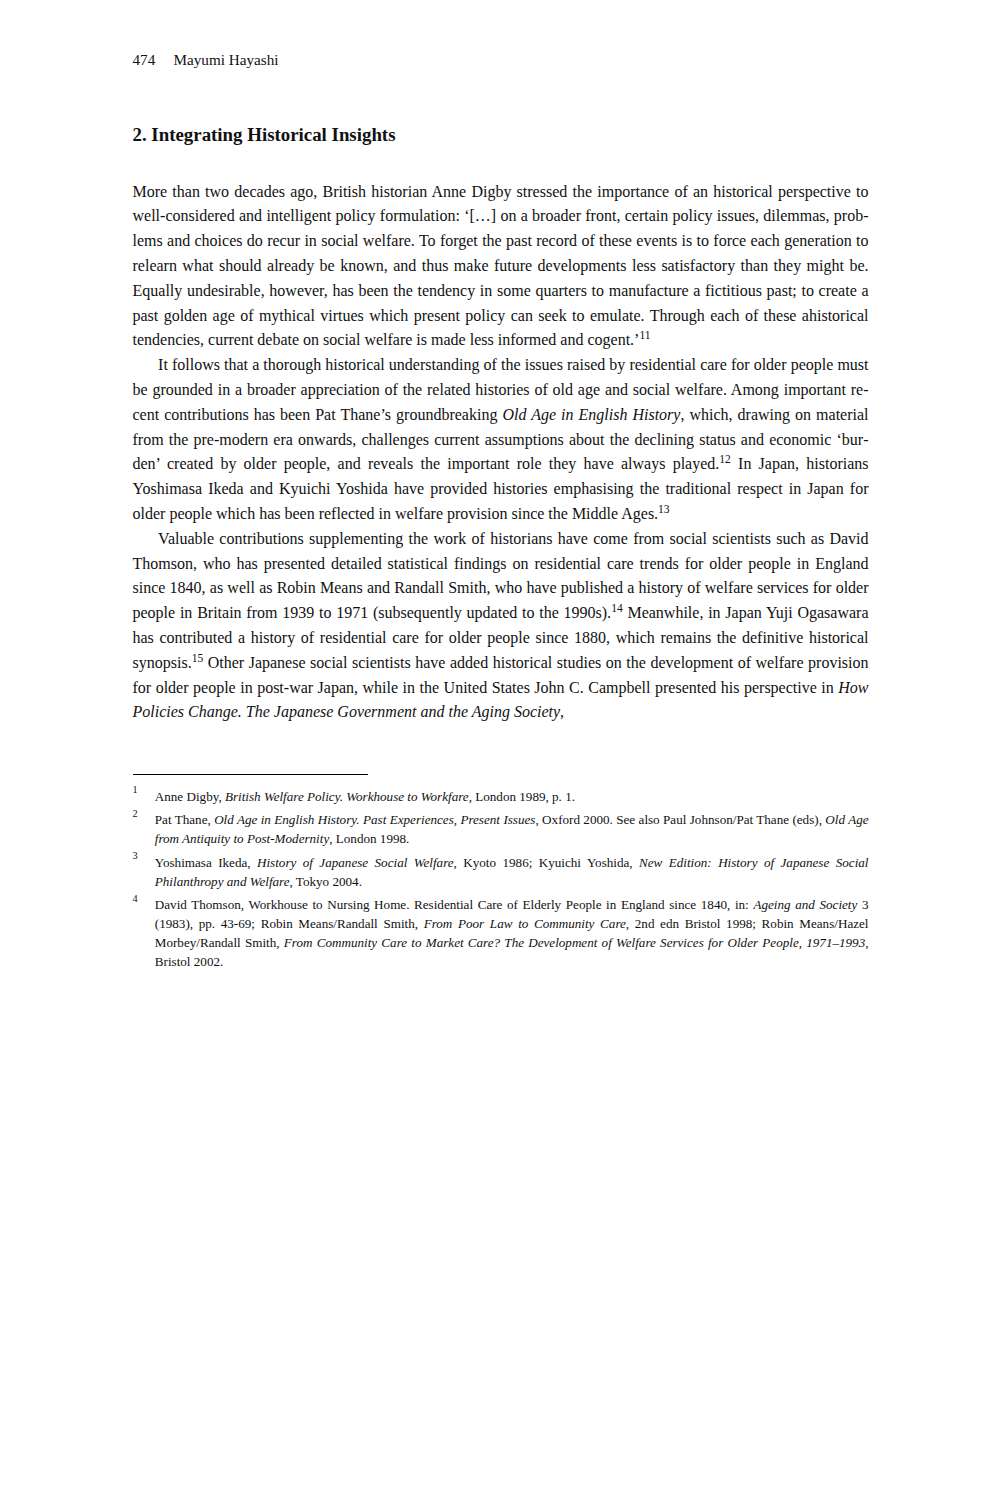474 Mayumi Hayashi
2. Integrating Historical Insights
More than two decades ago, British historian Anne Digby stressed the importance of an historical perspective to well-considered and intelligent policy formulation: ‘[…] on a broader front, certain policy issues, dilemmas, problems and choices do recur in social welfare. To forget the past record of these events is to force each generation to relearn what should already be known, and thus make future developments less satisfactory than they might be. Equally undesirable, however, has been the tendency in some quarters to manufacture a fictitious past; to create a past golden age of mythical virtues which present policy can seek to emulate. Through each of these ahistorical tendencies, current debate on social welfare is made less informed and cogent.’11
It follows that a thorough historical understanding of the issues raised by residential care for older people must be grounded in a broader appreciation of the related histories of old age and social welfare. Among important recent contributions has been Pat Thane’s groundbreaking Old Age in English History, which, drawing on material from the pre-modern era onwards, challenges current assumptions about the declining status and economic ‘burden’ created by older people, and reveals the important role they have always played.12 In Japan, historians Yoshimasa Ikeda and Kyuichi Yoshida have provided histories emphasising the traditional respect in Japan for older people which has been reflected in welfare provision since the Middle Ages.13
Valuable contributions supplementing the work of historians have come from social scientists such as David Thomson, who has presented detailed statistical findings on residential care trends for older people in England since 1840, as well as Robin Means and Randall Smith, who have published a history of welfare services for older people in Britain from 1939 to 1971 (subsequently updated to the 1990s).14 Meanwhile, in Japan Yuji Ogasawara has contributed a history of residential care for older people since 1880, which remains the definitive historical synopsis.15 Other Japanese social scientists have added historical studies on the development of welfare provision for older people in post-war Japan, while in the United States John C. Campbell presented his perspective in How Policies Change. The Japanese Government and the Aging Society,
Anne Digby, British Welfare Policy. Workhouse to Workfare, London 1989, p. 1.
Pat Thane, Old Age in English History. Past Experiences, Present Issues, Oxford 2000. See also Paul Johnson/Pat Thane (eds), Old Age from Antiquity to Post-Modernity, London 1998.
Yoshimasa Ikeda, History of Japanese Social Welfare, Kyoto 1986; Kyuichi Yoshida, New Edition: History of Japanese Social Philanthropy and Welfare, Tokyo 2004.
David Thomson, Workhouse to Nursing Home. Residential Care of Elderly People in England since 1840, in: Ageing and Society 3 (1983), pp. 43-69; Robin Means/Randall Smith, From Poor Law to Community Care, 2nd edn Bristol 1998; Robin Means/Hazel Morbey/Randall Smith, From Community Care to Market Care? The Development of Welfare Services for Older People, 1971–1993, Bristol 2002.